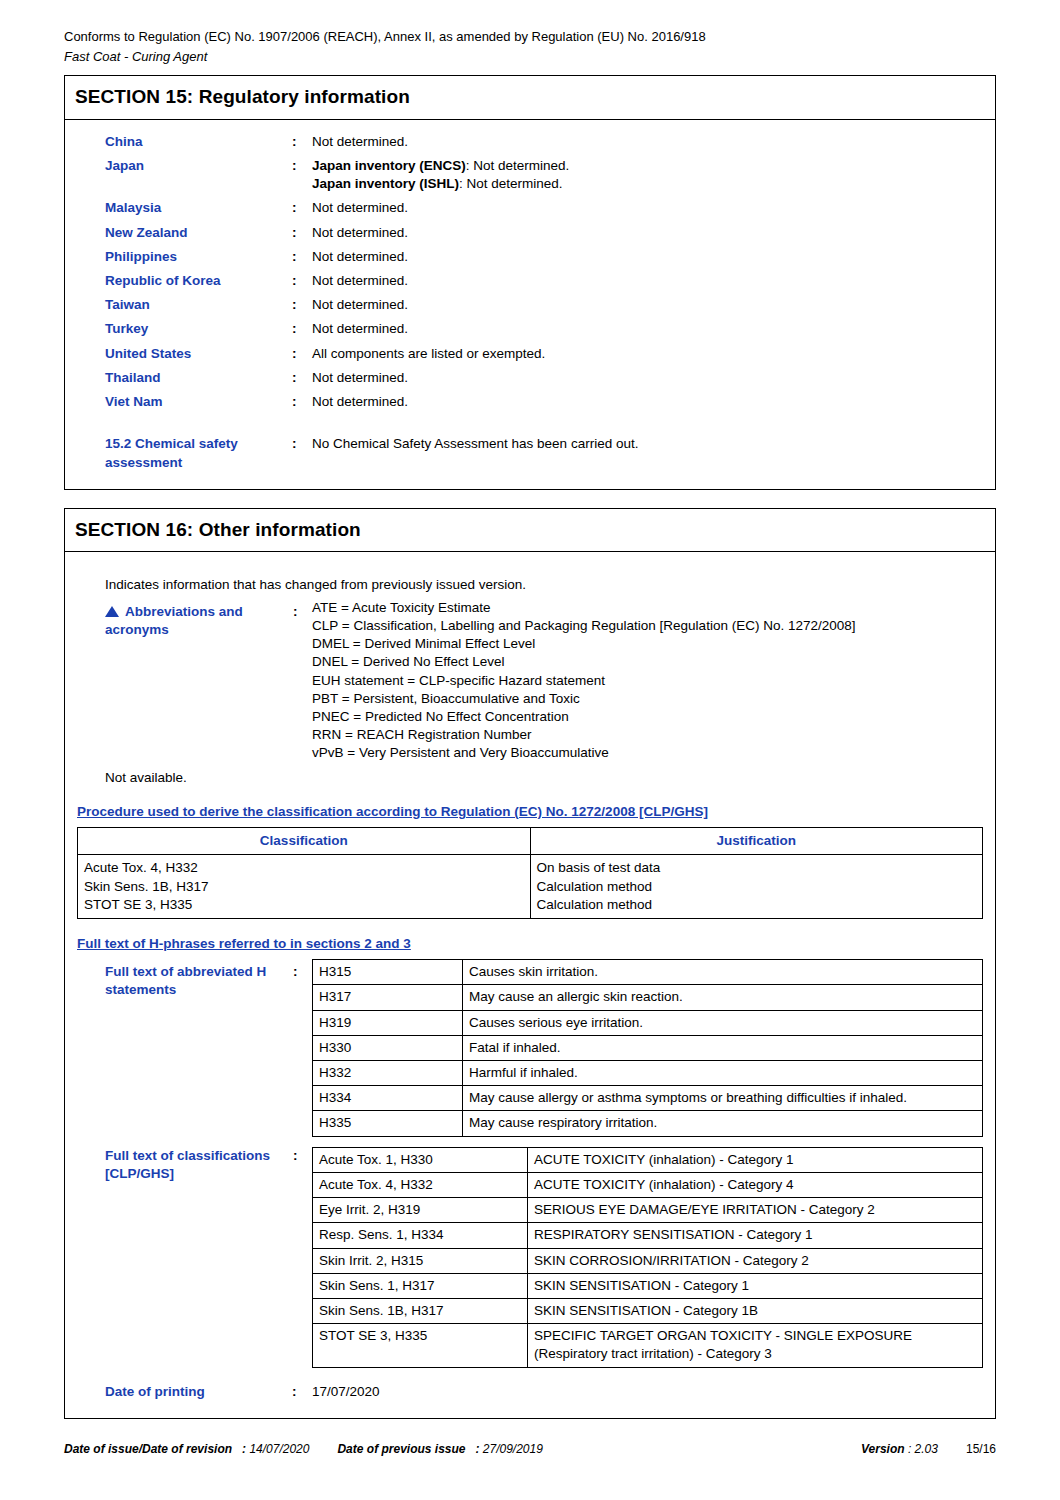Conforms to Regulation (EC) No. 1907/2006 (REACH), Annex II, as amended by Regulation (EU) No. 2016/918
Fast Coat - Curing Agent
SECTION 15: Regulatory information
| China | : | Not determined. |
| Japan | : | Japan inventory (ENCS) : Not determined. Japan inventory (ISHL) : Not determined. |
| Malaysia | : | Not determined. |
| New Zealand | : | Not determined. |
| Philippines | : | Not determined. |
| Republic of Korea | : | Not determined. |
| Taiwan | : | Not determined. |
| Turkey | : | Not determined. |
| United States | : | All components are listed or exempted. |
| Thailand | : | Not determined. |
| Viet Nam | : | Not determined. |
| 15.2 Chemical safety assessment | : | No Chemical Safety Assessment has been carried out. |
SECTION 16: Other information
Indicates information that has changed from previously issued version.
| Abbreviations and acronyms | : | ATE = Acute Toxicity Estimate CLP = Classification, Labelling and Packaging Regulation [Regulation (EC) No. 1272/2008] DMEL = Derived Minimal Effect Level DNEL = Derived No Effect Level EUH statement = CLP-specific Hazard statement PBT = Persistent, Bioaccumulative and Toxic PNEC = Predicted No Effect Concentration RRN = REACH Registration Number vPvB = Very Persistent and Very Bioaccumulative |
Not available.
Procedure used to derive the classification according to Regulation (EC) No. 1272/2008 [CLP/GHS]
| Classification | Justification |
| --- | --- |
| Acute Tox. 4, H332 Skin Sens. 1B, H317 STOT SE 3, H335 | On basis of test data Calculation method Calculation method |
Full text of H-phrases referred to in sections 2 and 3
| Full text of abbreviated H statements | : | / H315 / Causes skin irritation. / / H317 / May cause an allergic skin reaction. / / H319 / Causes serious eye irritation. / / H330 / Fatal if inhaled. / / H332 / Harmful if inhaled. / / H334 / May cause allergy or asthma symptoms or breathing difficulties if inhaled. / / H335 / May cause respiratory irritation. / |
| Full text of classifications [CLP/GHS] | : | / Acute Tox. 1, H330 / ACUTE TOXICITY (inhalation) - Category 1 / / Acute Tox. 4, H332 / ACUTE TOXICITY (inhalation) - Category 4 / / Eye Irrit. 2, H319 / SERIOUS EYE DAMAGE/EYE IRRITATION - Category 2 / / Resp. Sens. 1, H334 / RESPIRATORY SENSITISATION - Category 1 / / Skin Irrit. 2, H315 / SKIN CORROSION/IRRITATION - Category 2 / / Skin Sens. 1, H317 / SKIN SENSITISATION - Category 1 / / Skin Sens. 1B, H317 / SKIN SENSITISATION - Category 1B / / STOT SE 3, H335 / SPECIFIC TARGET ORGAN TOXICITY - SINGLE EXPOSURE (Respiratory tract irritation) - Category 3 / |
| Date of printing | : | 17/07/2020 |
Date of issue/Date of revision : 14/07/2020 Date of previous issue : 27/09/2019 Version : 2.03 15/16